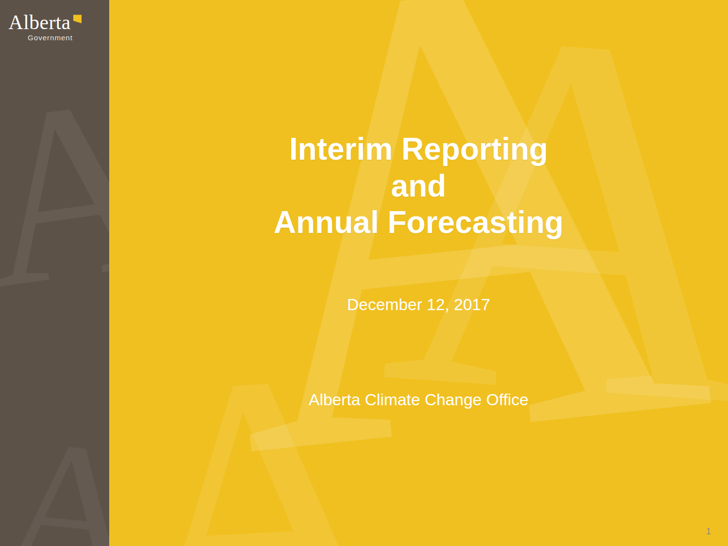Alberta
Government
A A A
Interim Reporting
and
Annual Forecasting
December 12, 2017
Alberta Climate Change Office
1